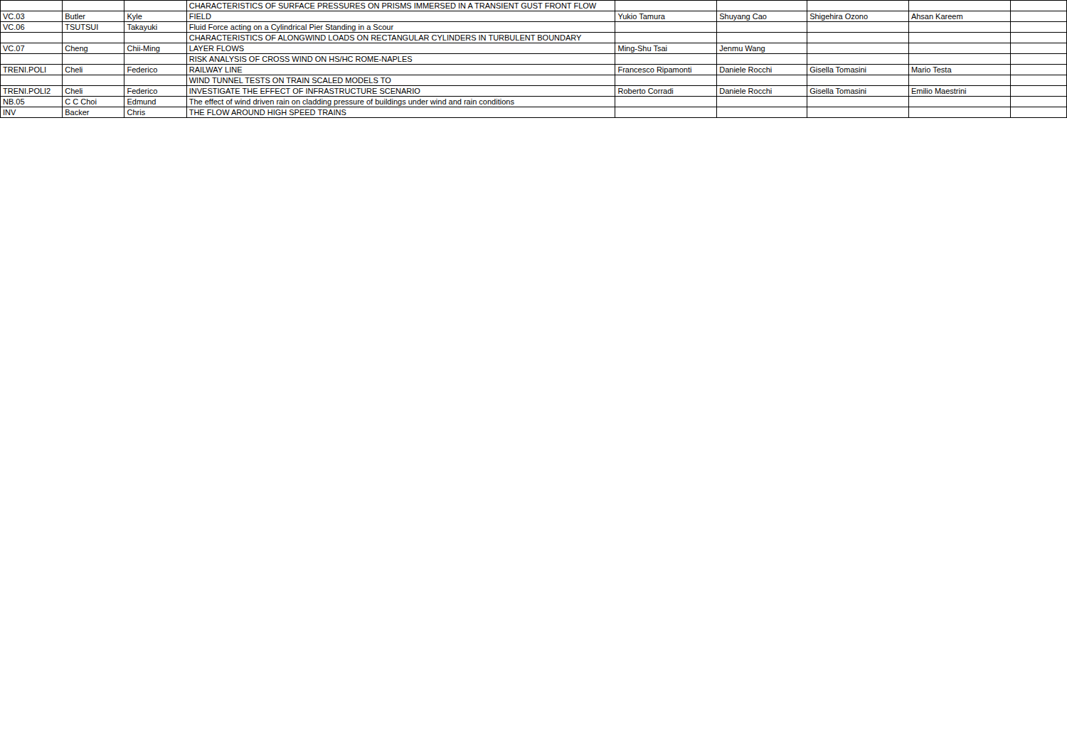| | | | CHARACTERISTICS OF SURFACE PRESSURES ON PRISMS IMMERSED IN A TRANSIENT GUST FRONT FLOW | | | | | |
| VC.03 | Butler | Kyle | FIELD | Yukio Tamura | Shuyang Cao | Shigehira Ozono | Ahsan Kareem | |
| VC.06 | TSUTSUI | Takayuki | Fluid Force acting on a Cylindrical Pier Standing in a Scour | | | | | |
| | | | CHARACTERISTICS OF ALONGWIND LOADS ON RECTANGULAR CYLINDERS IN TURBULENT BOUNDARY | | | | | |
| VC.07 | Cheng | Chii-Ming | LAYER FLOWS | Ming-Shu Tsai | Jenmu Wang | | | |
| | | | RISK ANALYSIS OF CROSS WIND ON HS/HC ROME-NAPLES | | | | | |
| TRENI.POLI | Cheli | Federico | RAILWAY LINE | Francesco Ripamonti | Daniele Rocchi | Gisella Tomasini | Mario Testa | |
| | | | WIND TUNNEL TESTS ON TRAIN SCALED MODELS TO | | | | | |
| TRENI.POLI2 | Cheli | Federico | INVESTIGATE THE EFFECT OF INFRASTRUCTURE SCENARIO | Roberto Corradi | Daniele Rocchi | Gisella Tomasini | Emilio Maestrini | |
| NB.05 | C C Choi | Edmund | The effect of wind driven rain on cladding pressure of buildings under wind and rain conditions | | | | | |
| INV | Backer | Chris | THE FLOW AROUND HIGH SPEED TRAINS | | | | | |